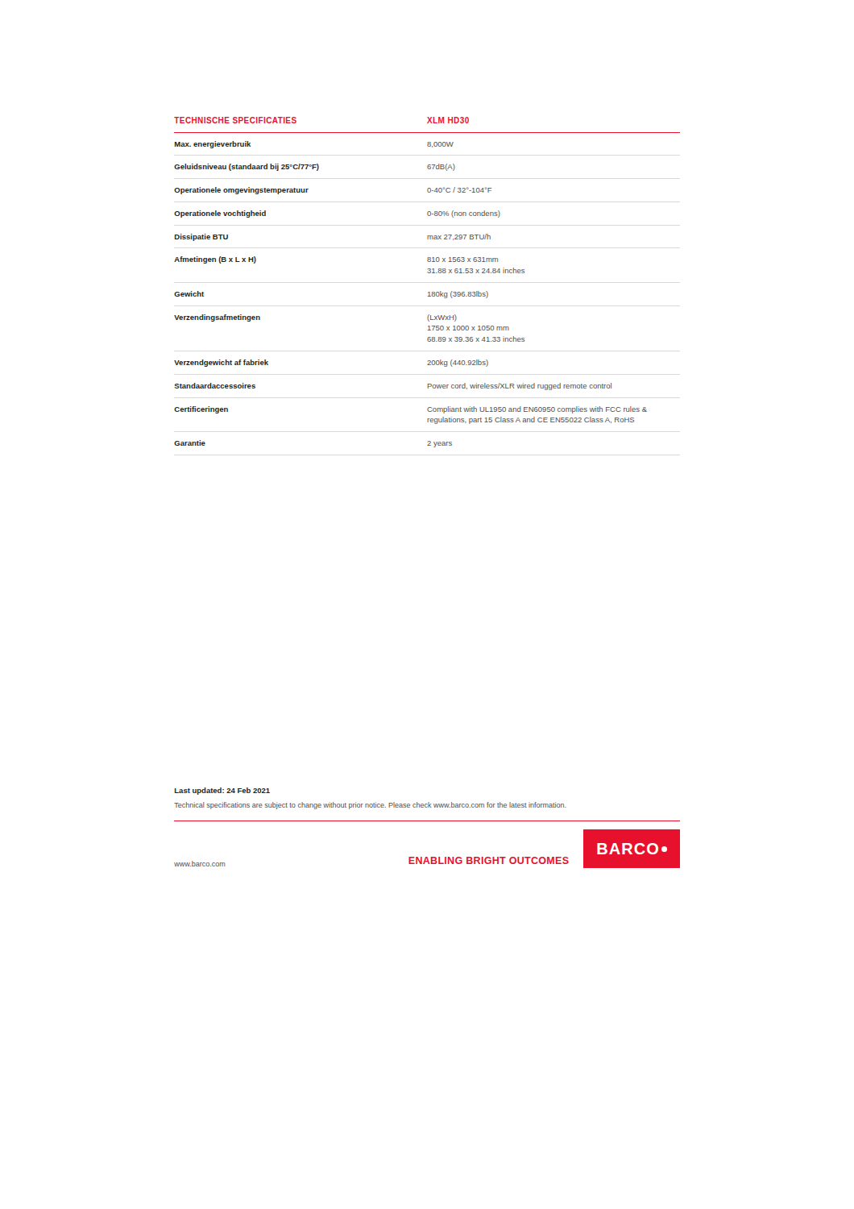| Technische specificaties | XLM HD30 |
| --- | --- |
| Max. energieverbruik | 8,000W |
| Geluidsniveau (standaard bij 25°C/77°F) | 67dB(A) |
| Operationele omgevingstemperatuur | 0-40°C / 32°-104°F |
| Operationele vochtigheid | 0-80% (non condens) |
| Dissipatie BTU | max 27,297 BTU/h |
| Afmetingen (B x L x H) | 810 x 1563 x 631mm 31.88 x 61.53 x 24.84 inches |
| Gewicht | 180kg (396.83lbs) |
| Verzendingsafmetingen | (LxWxH) 1750 x 1000 x 1050 mm 68.89 x 39.36 x 41.33 inches |
| Verzendgewicht af fabriek | 200kg (440.92lbs) |
| Standaardaccessoires | Power cord, wireless/XLR wired rugged remote control |
| Certificeringen | Compliant with UL1950 and EN60950 complies with FCC rules & regulations, part 15 Class A and CE EN55022 Class A, RoHS |
| Garantie | 2 years |
Last updated: 24 Feb 2021
Technical specifications are subject to change without prior notice. Please check www.barco.com for the latest information.
www.barco.com Enabling bright outcomes BARCO